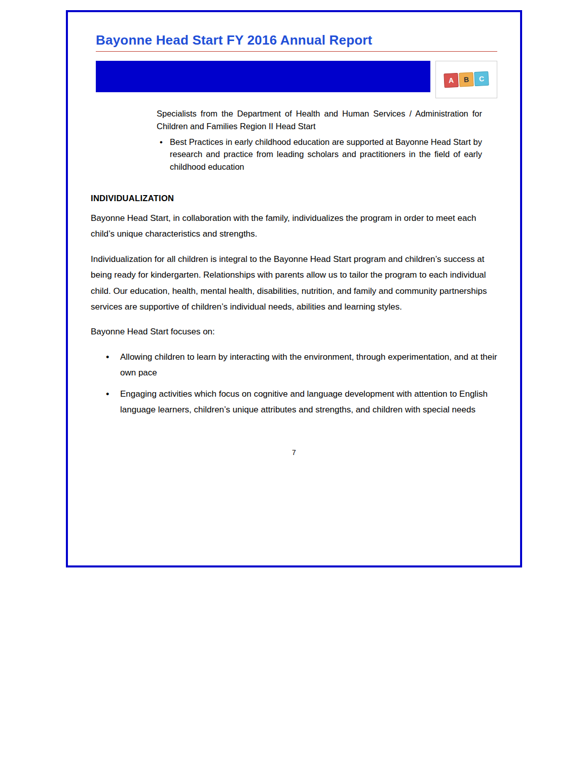Bayonne Head Start FY 2016 Annual Report
A B C
Specialists from the Department of Health and Human Services / Administration for Children and Families Region II Head Start
Best Practices in early childhood education are supported at Bayonne Head Start by research and practice from leading scholars and practitioners in the field of early childhood education
INDIVIDUALIZATION
Bayonne Head Start, in collaboration with the family, individualizes the program in order to meet each child’s unique characteristics and strengths.
Individualization for all children is integral to the Bayonne Head Start program and children’s success at being ready for kindergarten. Relationships with parents allow us to tailor the program to each individual child. Our education, health, mental health, disabilities, nutrition, and family and community partnerships services are supportive of children’s individual needs, abilities and learning styles.
Bayonne Head Start focuses on:
Allowing children to learn by interacting with the environment, through experimentation, and at their own pace
Engaging activities which focus on cognitive and language development with attention to English language learners, children’s unique attributes and strengths, and children with special needs
7